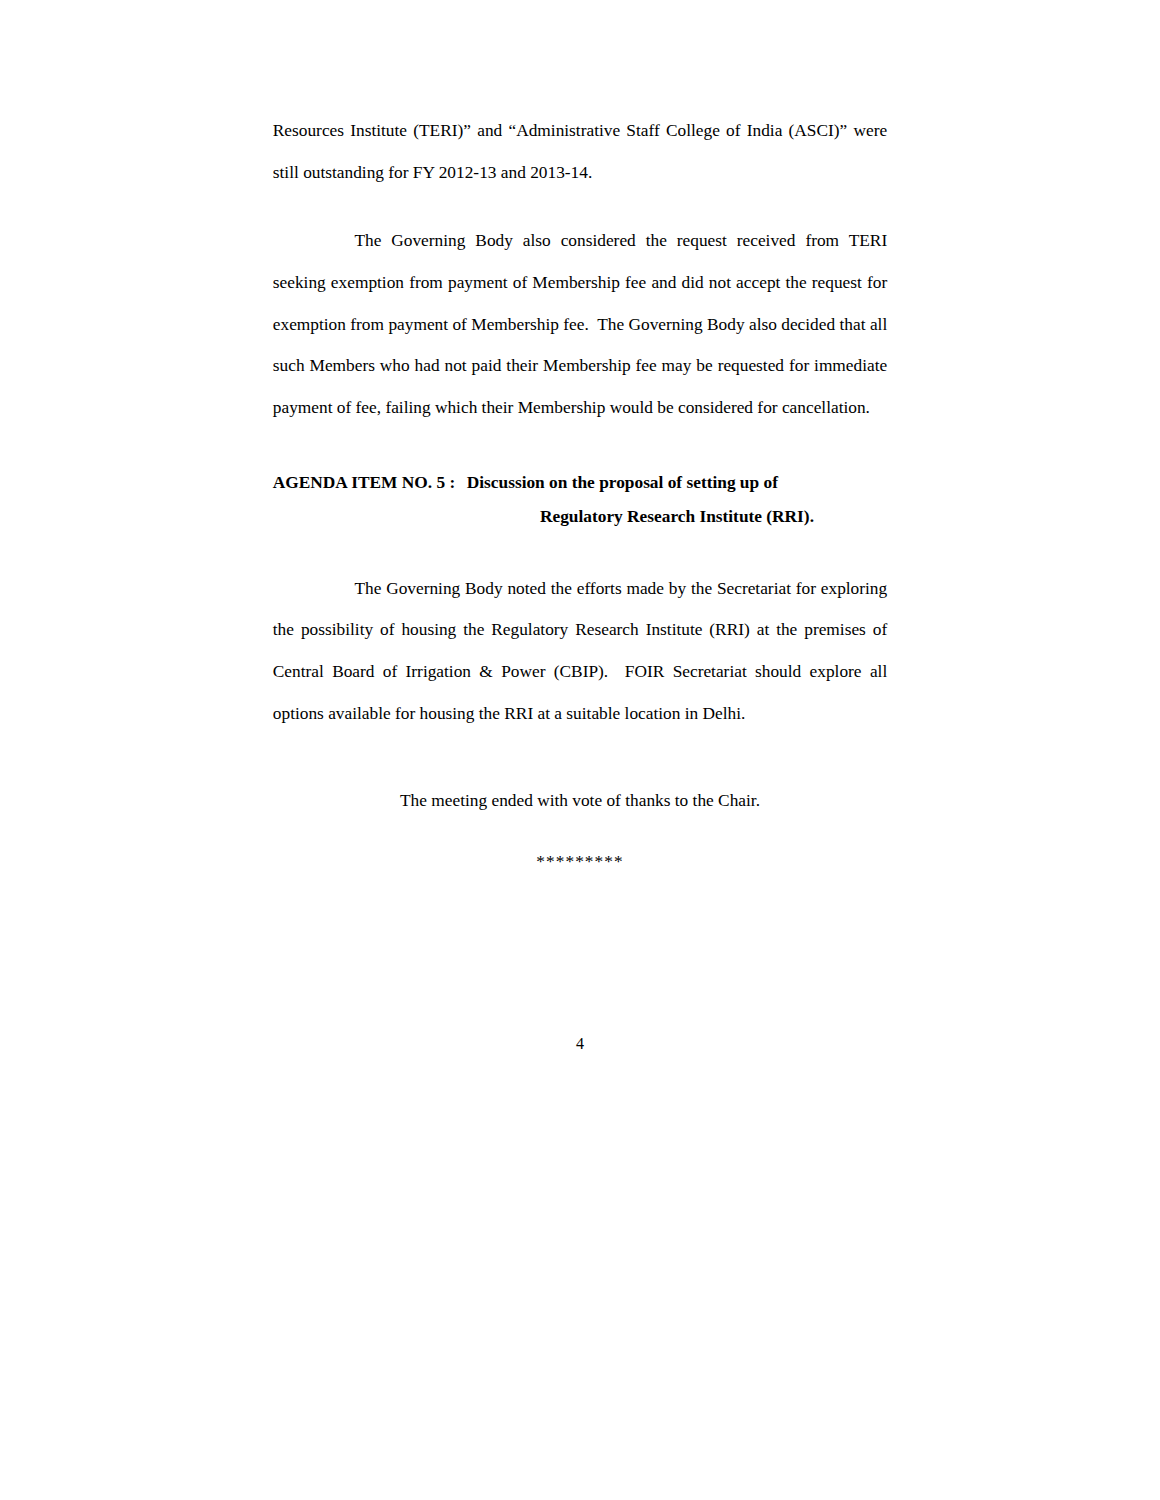Resources Institute (TERI)” and “Administrative Staff College of India (ASCI)” were still outstanding for FY 2012-13 and 2013-14.
The Governing Body also considered the request received from TERI seeking exemption from payment of Membership fee and did not accept the request for exemption from payment of Membership fee. The Governing Body also decided that all such Members who had not paid their Membership fee may be requested for immediate payment of fee, failing which their Membership would be considered for cancellation.
AGENDA ITEM NO. 5 : Discussion on the proposal of setting up ofRegulatory Research Institute (RRI).
The Governing Body noted the efforts made by the Secretariat for exploring the possibility of housing the Regulatory Research Institute (RRI) at the premises of Central Board of Irrigation & Power (CBIP). FOIR Secretariat should explore all options available for housing the RRI at a suitable location in Delhi.
The meeting ended with vote of thanks to the Chair.
*********
4